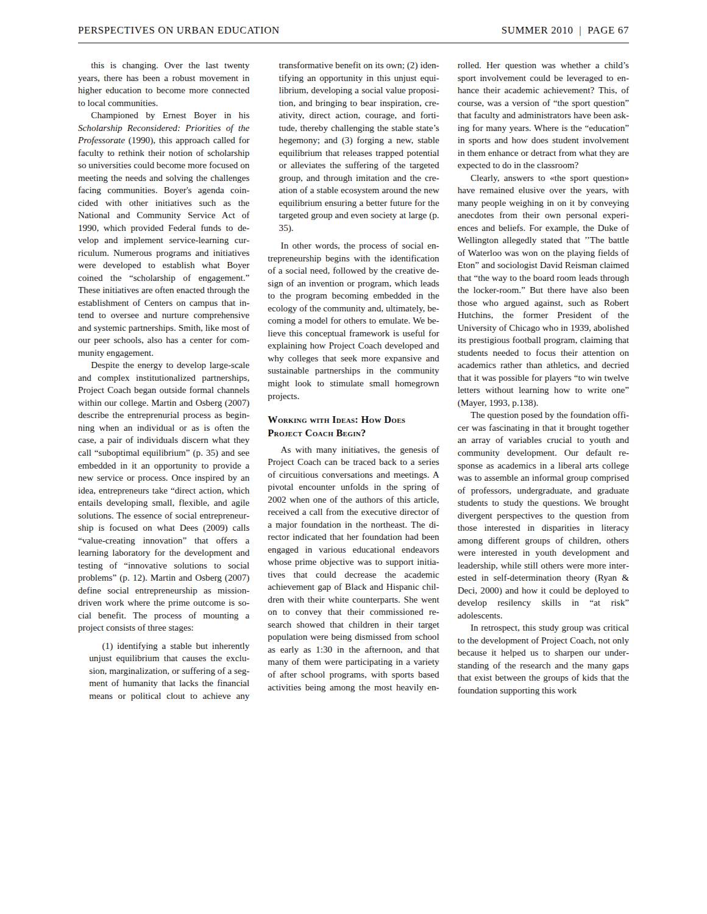Perspectives on Urban Education Summer 2010 | Page 67
this is changing. Over the last twenty years, there has been a robust movement in higher education to become more connected to local communities.
Championed by Ernest Boyer in his Scholarship Reconsidered: Priorities of the Professorate (1990), this approach called for faculty to rethink their notion of scholarship so universities could become more focused on meeting the needs and solving the challenges facing communities. Boyer's agenda coincided with other initiatives such as the National and Community Service Act of 1990, which provided Federal funds to develop and implement service-learning curriculum. Numerous programs and initiatives were developed to establish what Boyer coined the “scholarship of engagement.” These initiatives are often enacted through the establishment of Centers on campus that intend to oversee and nurture comprehensive and systemic partnerships. Smith, like most of our peer schools, also has a center for community engagement.
Despite the energy to develop large-scale and complex institutionalized partnerships, Project Coach began outside formal channels within our college. Martin and Osberg (2007) describe the entreprenurial process as beginning when an individual or as is often the case, a pair of individuals discern what they call “suboptimal equilibrium” (p. 35) and see embedded in it an opportunity to provide a new service or process. Once inspired by an idea, entrepreneurs take “direct action, which entails developing small, flexible, and agile solutions. The essence of social entrepreneurship is focused on what Dees (2009) calls “value-creating innovation” that offers a learning laboratory for the development and testing of “innovative solutions to social problems” (p. 12). Martin and Osberg (2007) define social entrepreneurship as mission-driven work where the prime outcome is social benefit. The process of mounting a project consists of three stages:
(1) identifying a stable but inherently unjust equilibrium that causes the exclusion, marginalization, or suffering of a segment of humanity that lacks the financial means or political clout to achieve any transformative benefit on its own; (2) identifying an opportunity in this unjust equilibrium, developing a social value proposition, and bringing to bear inspiration, creativity, direct action, courage, and fortitude, thereby challenging the stable state’s hegemony; and (3) forging a new, stable equilibrium that releases trapped potential or alleviates the suffering of the targeted group, and through imitation and the creation of a stable ecosystem around the new equilibrium ensuring a better future for the targeted group and even society at large (p. 35).
In other words, the process of social entrepreneurship begins with the identification of a social need, followed by the creative design of an invention or program, which leads to the program becoming embedded in the ecology of the community and, ultimately, becoming a model for others to emulate. We believe this conceptual framework is useful for explaining how Project Coach developed and why colleges that seek more expansive and sustainable partnerships in the community might look to stimulate small homegrown projects.
Working with Ideas: How Does Project Coach Begin?
As with many initiatives, the genesis of Project Coach can be traced back to a series of circuitious conversations and meetings. A pivotal encounter unfolds in the spring of 2002 when one of the authors of this article, received a call from the executive director of a major foundation in the northeast. The director indicated that her foundation had been engaged in various educational endeavors whose prime objective was to support initiatives that could decrease the academic achievement gap of Black and Hispanic children with their white counterparts. She went on to convey that their commissioned research showed that children in their target population were being dismissed from school as early as 1:30 in the afternoon, and that many of them were participating in a variety of after school programs, with sports based activities being among the most heavily enrolled. Her question was whether a child’s sport involvement could be leveraged to enhance their academic achievement? This, of course, was a version of “the sport question” that faculty and administrators have been asking for many years. Where is the “education” in sports and how does student involvement in them enhance or detract from what they are expected to do in the classroom?
Clearly, answers to «the sport question» have remained elusive over the years, with many people weighing in on it by conveying anecdotes from their own personal experiences and beliefs. For example, the Duke of Wellington allegedly stated that ’’The battle of Waterloo was won on the playing fields of Eton” and sociologist David Reisman claimed that “the way to the board room leads through the locker-room.” But there have also been those who argued against, such as Robert Hutchins, the former President of the University of Chicago who in 1939, abolished its prestigious football program, claiming that students needed to focus their attention on academics rather than athletics, and decried that it was possible for players “to win twelve letters without learning how to write one” (Mayer, 1993, p.138).
The question posed by the foundation officer was fascinating in that it brought together an array of variables crucial to youth and community development. Our default response as academics in a liberal arts college was to assemble an informal group comprised of professors, undergraduate, and graduate students to study the questions. We brought divergent perspectives to the question from those interested in disparities in literacy among different groups of children, others were interested in youth development and leadership, while still others were more interested in self-determination theory (Ryan & Deci, 2000) and how it could be deployed to develop resilency skills in “at risk” adolescents.
In retrospect, this study group was critical to the development of Project Coach, not only because it helped us to sharpen our understanding of the research and the many gaps that exist between the groups of kids that the foundation supporting this work